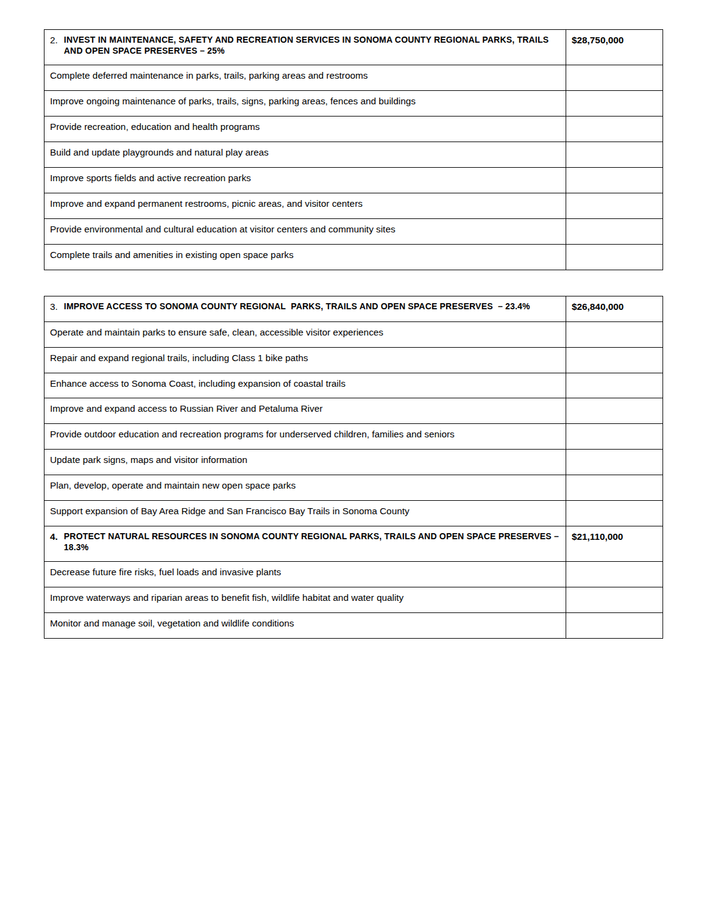| 2. Invest in maintenance, safety and recreation services in Sonoma County Regional Parks, Trails and Open Space Preserves – 25% | $28,750,000 |
| Complete deferred maintenance in parks, trails, parking areas and restrooms | |
| Improve ongoing maintenance of parks, trails, signs, parking areas, fences and buildings | |
| Provide recreation, education and health programs | |
| Build and update playgrounds and natural play areas | |
| Improve sports fields and active recreation parks | |
| Improve and expand permanent restrooms, picnic areas, and visitor centers | |
| Provide environmental and cultural education at visitor centers and community sites | |
| Complete trails and amenities in existing open space parks | |
| 3. Improve access to Sonoma County Regional Parks, Trails and Open Space Preserves – 23.4% | $26,840,000 |
| Operate and maintain parks to ensure safe, clean, accessible visitor experiences | |
| Repair and expand regional trails, including Class 1 bike paths | |
| Enhance access to Sonoma Coast, including expansion of coastal trails | |
| Improve and expand access to Russian River and Petaluma River | |
| Provide outdoor education and recreation programs for underserved children, families and seniors | |
| Update park signs, maps and visitor information | |
| Plan, develop, operate and maintain new open space parks | |
| Support expansion of Bay Area Ridge and San Francisco Bay Trails in Sonoma County | |
| 4. Protect natural resources in Sonoma County Regional Parks, Trails and Open Space Preserves – 18.3% | $21,110,000 |
| Decrease future fire risks, fuel loads and invasive plants | |
| Improve waterways and riparian areas to benefit fish, wildlife habitat and water quality | |
| Monitor and manage soil, vegetation and wildlife conditions | |